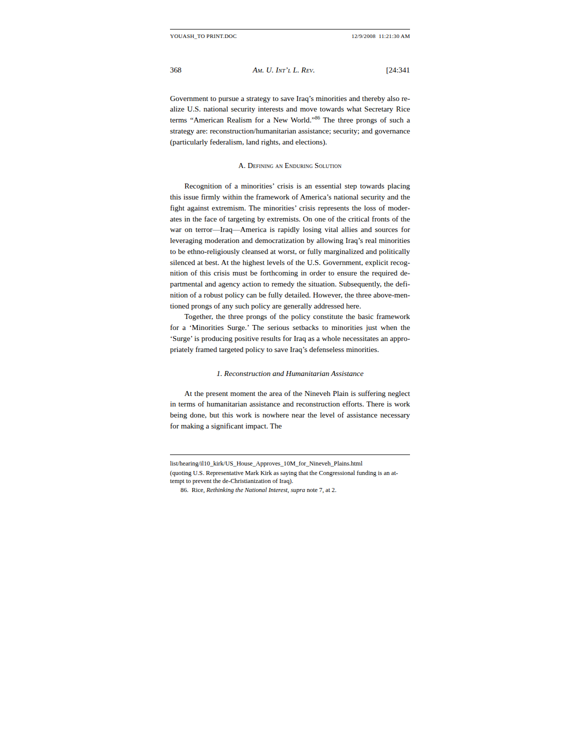Youash_to print.doc 12/9/2008 11:21:30 AM
368 Am. U. Int’l L. Rev. [24:341
Government to pursue a strategy to save Iraq’s minorities and thereby also realize U.S. national security interests and move towards what Secretary Rice terms “American Realism for a New World.”86 The three prongs of such a strategy are: reconstruction/humanitarian assistance; security; and governance (particularly federalism, land rights, and elections).
A. Defining an Enduring Solution
Recognition of a minorities’ crisis is an essential step towards placing this issue firmly within the framework of America’s national security and the fight against extremism. The minorities’ crisis represents the loss of moderates in the face of targeting by extremists. On one of the critical fronts of the war on terror—Iraq—America is rapidly losing vital allies and sources for leveraging moderation and democratization by allowing Iraq’s real minorities to be ethno-religiously cleansed at worst, or fully marginalized and politically silenced at best. At the highest levels of the U.S. Government, explicit recognition of this crisis must be forthcoming in order to ensure the required departmental and agency action to remedy the situation. Subsequently, the definition of a robust policy can be fully detailed. However, the three above-mentioned prongs of any such policy are generally addressed here.
Together, the three prongs of the policy constitute the basic framework for a ‘Minorities Surge.’ The serious setbacks to minorities just when the ‘Surge’ is producing positive results for Iraq as a whole necessitates an appropriately framed targeted policy to save Iraq’s defenseless minorities.
1. Reconstruction and Humanitarian Assistance
At the present moment the area of the Nineveh Plain is suffering neglect in terms of humanitarian assistance and reconstruction efforts. There is work being done, but this work is nowhere near the level of assistance necessary for making a significant impact. The
list/hearing/il10_kirk/US_House_Approves_10M_for_Nineveh_Plains.html
(quoting U.S. Representative Mark Kirk as saying that the Congressional funding is an attempt to prevent the de-Christianization of Iraq).
86. Rice, Rethinking the National Interest, supra note 7, at 2.